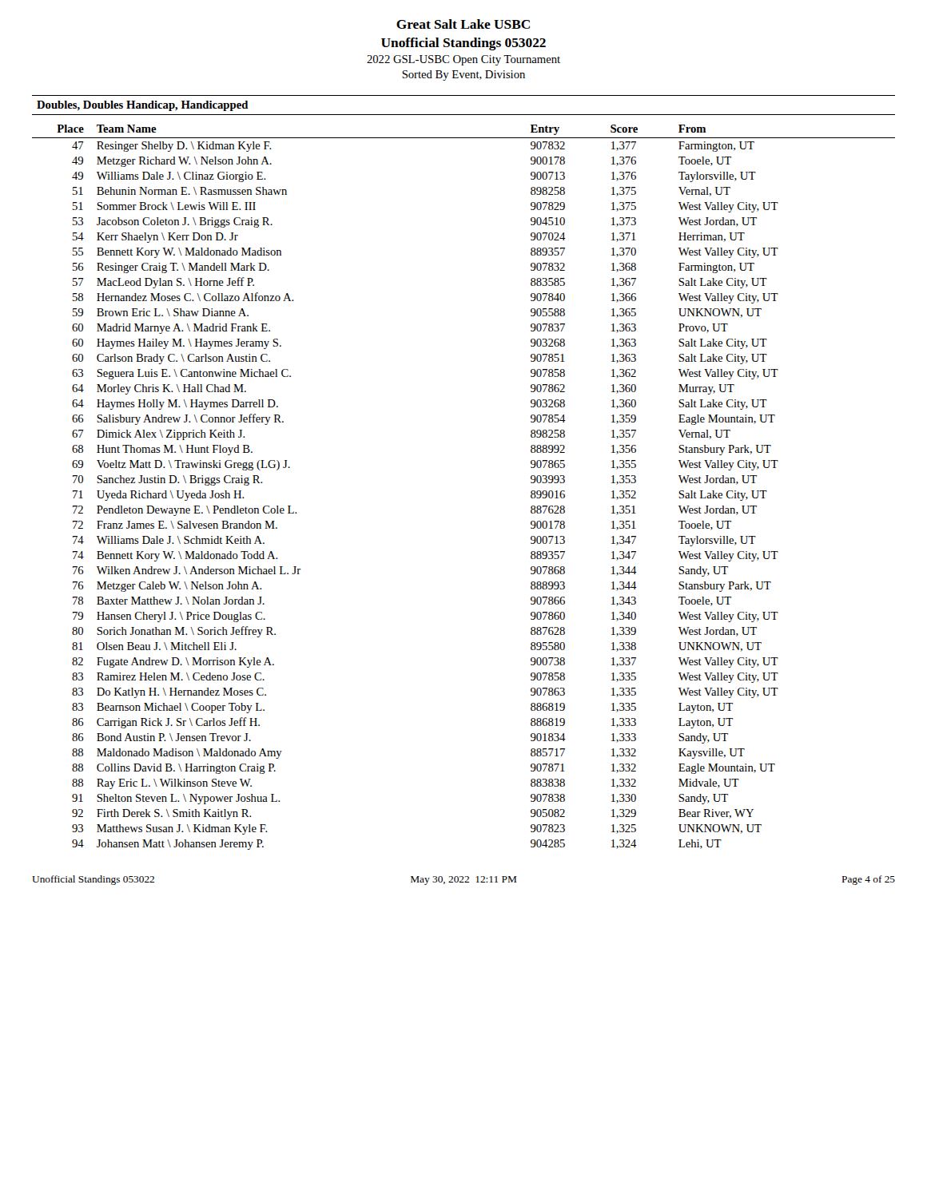Great Salt Lake USBC
Unofficial Standings 053022
2022 GSL-USBC Open City Tournament
Sorted By Event, Division
Doubles, Doubles Handicap, Handicapped
| Place | Team Name | Entry | Score | From |
| --- | --- | --- | --- | --- |
| 47 | Resinger Shelby D. \ Kidman Kyle F. | 907832 | 1,377 | Farmington, UT |
| 49 | Metzger Richard W. \ Nelson John A. | 900178 | 1,376 | Tooele, UT |
| 49 | Williams Dale J. \ Clinaz Giorgio E. | 900713 | 1,376 | Taylorsville, UT |
| 51 | Behunin Norman E. \ Rasmussen Shawn | 898258 | 1,375 | Vernal, UT |
| 51 | Sommer Brock \ Lewis Will E. III | 907829 | 1,375 | West Valley City, UT |
| 53 | Jacobson Coleton J. \ Briggs Craig R. | 904510 | 1,373 | West Jordan, UT |
| 54 | Kerr Shaelyn \ Kerr Don D. Jr | 907024 | 1,371 | Herriman, UT |
| 55 | Bennett Kory W. \ Maldonado Madison | 889357 | 1,370 | West Valley City, UT |
| 56 | Resinger Craig T. \ Mandell Mark D. | 907832 | 1,368 | Farmington, UT |
| 57 | MacLeod Dylan S. \ Horne Jeff P. | 883585 | 1,367 | Salt Lake City, UT |
| 58 | Hernandez Moses C. \ Collazo Alfonzo A. | 907840 | 1,366 | West Valley City, UT |
| 59 | Brown Eric L. \ Shaw Dianne A. | 905588 | 1,365 | UNKNOWN, UT |
| 60 | Madrid Marnye A. \ Madrid Frank E. | 907837 | 1,363 | Provo, UT |
| 60 | Haymes Hailey M. \ Haymes Jeramy S. | 903268 | 1,363 | Salt Lake City, UT |
| 60 | Carlson Brady C. \ Carlson Austin C. | 907851 | 1,363 | Salt Lake City, UT |
| 63 | Seguera Luis E. \ Cantonwine Michael C. | 907858 | 1,362 | West Valley City, UT |
| 64 | Morley Chris K. \ Hall Chad M. | 907862 | 1,360 | Murray, UT |
| 64 | Haymes Holly M. \ Haymes Darrell D. | 903268 | 1,360 | Salt Lake City, UT |
| 66 | Salisbury Andrew J. \ Connor Jeffery R. | 907854 | 1,359 | Eagle Mountain, UT |
| 67 | Dimick Alex \ Zipprich Keith J. | 898258 | 1,357 | Vernal, UT |
| 68 | Hunt Thomas M. \ Hunt Floyd B. | 888992 | 1,356 | Stansbury Park, UT |
| 69 | Voeltz Matt D. \ Trawinski Gregg (LG) J. | 907865 | 1,355 | West Valley City, UT |
| 70 | Sanchez Justin D. \ Briggs Craig R. | 903993 | 1,353 | West Jordan, UT |
| 71 | Uyeda Richard \ Uyeda Josh H. | 899016 | 1,352 | Salt Lake City, UT |
| 72 | Pendleton Dewayne E. \ Pendleton Cole L. | 887628 | 1,351 | West Jordan, UT |
| 72 | Franz James E. \ Salvesen Brandon M. | 900178 | 1,351 | Tooele, UT |
| 74 | Williams Dale J. \ Schmidt Keith A. | 900713 | 1,347 | Taylorsville, UT |
| 74 | Bennett Kory W. \ Maldonado Todd A. | 889357 | 1,347 | West Valley City, UT |
| 76 | Wilken Andrew J. \ Anderson Michael L. Jr | 907868 | 1,344 | Sandy, UT |
| 76 | Metzger Caleb W. \ Nelson John A. | 888993 | 1,344 | Stansbury Park, UT |
| 78 | Baxter Matthew J. \ Nolan Jordan J. | 907866 | 1,343 | Tooele, UT |
| 79 | Hansen Cheryl J. \ Price Douglas C. | 907860 | 1,340 | West Valley City, UT |
| 80 | Sorich Jonathan M. \ Sorich Jeffrey R. | 887628 | 1,339 | West Jordan, UT |
| 81 | Olsen Beau J. \ Mitchell Eli J. | 895580 | 1,338 | UNKNOWN, UT |
| 82 | Fugate Andrew D. \ Morrison Kyle A. | 900738 | 1,337 | West Valley City, UT |
| 83 | Ramirez Helen M. \ Cedeno Jose C. | 907858 | 1,335 | West Valley City, UT |
| 83 | Do Katlyn H. \ Hernandez Moses C. | 907863 | 1,335 | West Valley City, UT |
| 83 | Bearnson Michael \ Cooper Toby L. | 886819 | 1,335 | Layton, UT |
| 86 | Carrigan Rick J. Sr \ Carlos Jeff H. | 886819 | 1,333 | Layton, UT |
| 86 | Bond Austin P. \ Jensen Trevor J. | 901834 | 1,333 | Sandy, UT |
| 88 | Maldonado Madison \ Maldonado Amy | 885717 | 1,332 | Kaysville, UT |
| 88 | Collins David B. \ Harrington Craig P. | 907871 | 1,332 | Eagle Mountain, UT |
| 88 | Ray Eric L. \ Wilkinson Steve W. | 883838 | 1,332 | Midvale, UT |
| 91 | Shelton Steven L. \ Nypower Joshua L. | 907838 | 1,330 | Sandy, UT |
| 92 | Firth Derek S. \ Smith Kaitlyn R. | 905082 | 1,329 | Bear River, WY |
| 93 | Matthews Susan J. \ Kidman Kyle F. | 907823 | 1,325 | UNKNOWN, UT |
| 94 | Johansen Matt \ Johansen Jeremy P. | 904285 | 1,324 | Lehi, UT |
Unofficial Standings 053022
May 30, 2022 12:11 PM
Page 4 of 25